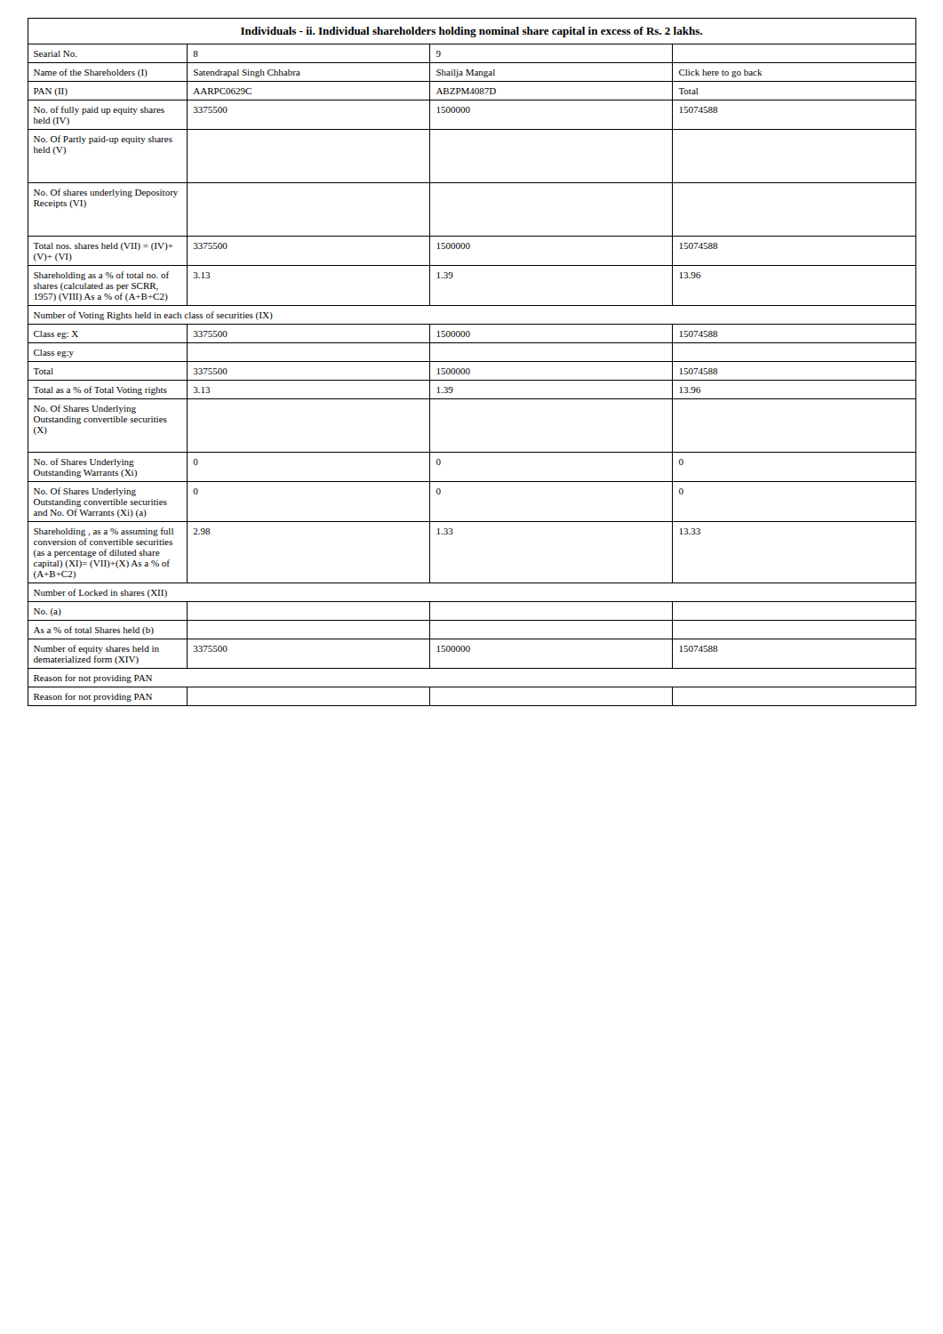Individuals - ii. Individual shareholders holding nominal share capital in excess of Rs. 2 lakhs.
| Searial No. | 8 | 9 | |
| Name of the Shareholders (I) | Satendrapal Singh Chhabra | Shailja Mangal | Click here to go back |
| PAN (II) | AARPC0629C | ABZPM4087D | Total |
| No. of fully paid up equity shares held (IV) | 3375500 | 1500000 | 15074588 |
| No. Of Partly paid-up equity shares held (V) | | | |
| No. Of shares underlying Depository Receipts (VI) | | | |
| Total nos. shares held (VII) = (IV)+(V)+ (VI) | 3375500 | 1500000 | 15074588 |
| Shareholding as a % of total no. of shares (calculated as per SCRR, 1957) (VIII) As a % of (A+B+C2) | 3.13 | 1.39 | 13.96 |
| Number of Voting Rights held in each class of securities (IX) |
| Class eg: X | 3375500 | 1500000 | 15074588 |
| Class eg:y | | | |
| Total | 3375500 | 1500000 | 15074588 |
| Total as a % of Total Voting rights | 3.13 | 1.39 | 13.96 |
| No. Of Shares Underlying Outstanding convertible securities (X) | | | |
| No. of Shares Underlying Outstanding Warrants (Xi) | 0 | 0 | 0 |
| No. Of Shares Underlying Outstanding convertible securities and No. Of Warrants (Xi) (a) | 0 | 0 | 0 |
| Shareholding , as a % assuming full conversion of convertible securities (as a percentage of diluted share capital) (XI)= (VII)+(X) As a % of (A+B+C2) | 2.98 | 1.33 | 13.33 |
| Number of Locked in shares (XII) |
| No. (a) | | | |
| As a % of total Shares held (b) | | | |
| Number of equity shares held in dematerialized form (XIV) | 3375500 | 1500000 | 15074588 |
| Reason for not providing PAN |
| Reason for not providing PAN | | | |